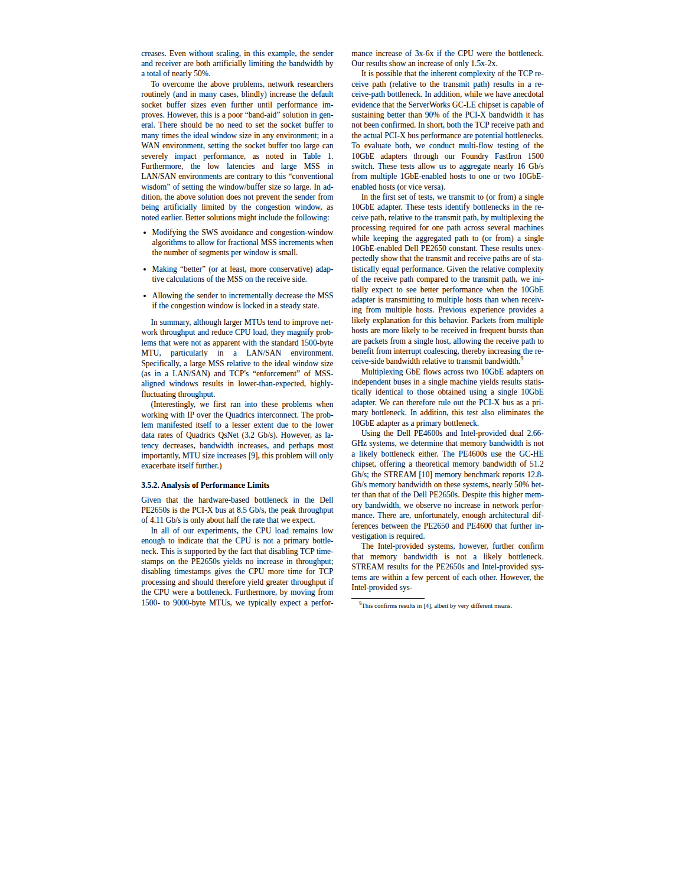creases. Even without scaling, in this example, the sender and receiver are both artificially limiting the bandwidth by a total of nearly 50%.
To overcome the above problems, network researchers routinely (and in many cases, blindly) increase the default socket buffer sizes even further until performance improves. However, this is a poor “band-aid” solution in general. There should be no need to set the socket buffer to many times the ideal window size in any environment; in a WAN environment, setting the socket buffer too large can severely impact performance, as noted in Table 1. Furthermore, the low latencies and large MSS in LAN/SAN environments are contrary to this “conventional wisdom” of setting the window/buffer size so large. In addition, the above solution does not prevent the sender from being artificially limited by the congestion window, as noted earlier. Better solutions might include the following:
Modifying the SWS avoidance and congestion-window algorithms to allow for fractional MSS increments when the number of segments per window is small.
Making “better” (or at least, more conservative) adaptive calculations of the MSS on the receive side.
Allowing the sender to incrementally decrease the MSS if the congestion window is locked in a steady state.
In summary, although larger MTUs tend to improve network throughput and reduce CPU load, they magnify problems that were not as apparent with the standard 1500-byte MTU, particularly in a LAN/SAN environment. Specifically, a large MSS relative to the ideal window size (as in a LAN/SAN) and TCP's “enforcement” of MSS-aligned windows results in lower-than-expected, highly-fluctuating throughput.
(Interestingly, we first ran into these problems when working with IP over the Quadrics interconnect. The problem manifested itself to a lesser extent due to the lower data rates of Quadrics QsNet (3.2 Gb/s). However, as latency decreases, bandwidth increases, and perhaps most importantly, MTU size increases [9], this problem will only exacerbate itself further.)
3.5.2. Analysis of Performance Limits
Given that the hardware-based bottleneck in the Dell PE2650s is the PCI-X bus at 8.5 Gb/s, the peak throughput of 4.11 Gb/s is only about half the rate that we expect.
In all of our experiments, the CPU load remains low enough to indicate that the CPU is not a primary bottleneck. This is supported by the fact that disabling TCP timestamps on the PE2650s yields no increase in throughput; disabling timestamps gives the CPU more time for TCP processing and should therefore yield greater throughput if the CPU were a bottleneck. Furthermore, by moving from 1500- to 9000-byte MTUs, we typically expect a performance increase of 3x-6x if the CPU were the bottleneck. Our results show an increase of only 1.5x-2x.
It is possible that the inherent complexity of the TCP receive path (relative to the transmit path) results in a receive-path bottleneck. In addition, while we have anecdotal evidence that the ServerWorks GC-LE chipset is capable of sustaining better than 90% of the PCI-X bandwidth it has not been confirmed. In short, both the TCP receive path and the actual PCI-X bus performance are potential bottlenecks. To evaluate both, we conduct multi-flow testing of the 10GbE adapters through our Foundry FastIron 1500 switch. These tests allow us to aggregate nearly 16 Gb/s from multiple 1GbE-enabled hosts to one or two 10GbE-enabled hosts (or vice versa).
In the first set of tests, we transmit to (or from) a single 10GbE adapter. These tests identify bottlenecks in the receive path, relative to the transmit path, by multiplexing the processing required for one path across several machines while keeping the aggregated path to (or from) a single 10GbE-enabled Dell PE2650 constant. These results unexpectedly show that the transmit and receive paths are of statistically equal performance. Given the relative complexity of the receive path compared to the transmit path, we initially expect to see better performance when the 10GbE adapter is transmitting to multiple hosts than when receiving from multiple hosts. Previous experience provides a likely explanation for this behavior. Packets from multiple hosts are more likely to be received in frequent bursts than are packets from a single host, allowing the receive path to benefit from interrupt coalescing, thereby increasing the receive-side bandwidth relative to transmit bandwidth.9
Multiplexing GbE flows across two 10GbE adapters on independent buses in a single machine yields results statistically identical to those obtained using a single 10GbE adapter. We can therefore rule out the PCI-X bus as a primary bottleneck. In addition, this test also eliminates the 10GbE adapter as a primary bottleneck.
Using the Dell PE4600s and Intel-provided dual 2.66-GHz systems, we determine that memory bandwidth is not a likely bottleneck either. The PE4600s use the GC-HE chipset, offering a theoretical memory bandwidth of 51.2 Gb/s; the STREAM [10] memory benchmark reports 12.8-Gb/s memory bandwidth on these systems, nearly 50% better than that of the Dell PE2650s. Despite this higher memory bandwidth, we observe no increase in network performance. There are, unfortunately, enough architectural differences between the PE2650 and PE4600 that further investigation is required.
The Intel-provided systems, however, further confirm that memory bandwidth is not a likely bottleneck. STREAM results for the PE2650s and Intel-provided systems are within a few percent of each other. However, the Intel-provided sys-
9This confirms results in [4], albeit by very different means.